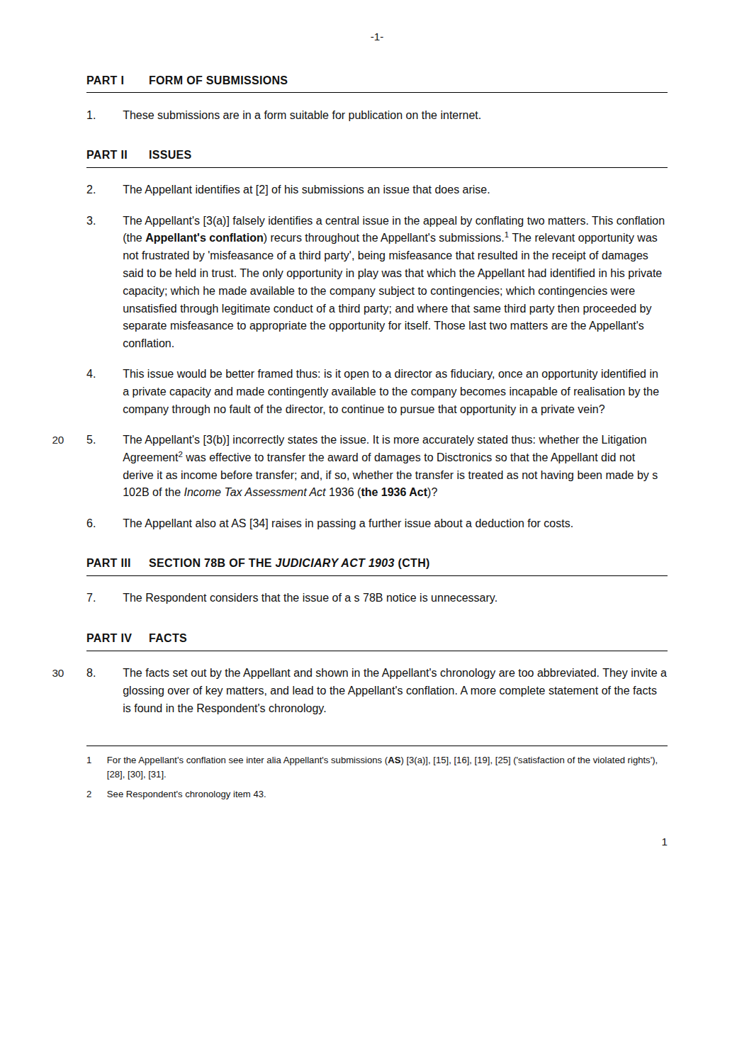-1-
PART IFORM OF SUBMISSIONS
1. These submissions are in a form suitable for publication on the internet.
PART IIISSUES
2. The Appellant identifies at [2] of his submissions an issue that does arise.
3. The Appellant's [3(a)] falsely identifies a central issue in the appeal by conflating two matters. This conflation (the Appellant's conflation) recurs throughout the Appellant's submissions.1 The relevant opportunity was not frustrated by 'misfeasance of a third party', being misfeasance that resulted in the receipt of damages said to be held in trust. The only opportunity in play was that which the Appellant had identified in his private capacity; which he made available to the company subject to contingencies; which contingencies were unsatisfied through legitimate conduct of a third party; and where that same third party then proceeded by separate misfeasance to appropriate the opportunity for itself. Those last two matters are the Appellant's conflation.
4. This issue would be better framed thus: is it open to a director as fiduciary, once an opportunity identified in a private capacity and made contingently available to the company becomes incapable of realisation by the company through no fault of the director, to continue to pursue that opportunity in a private vein?
5. 20 The Appellant's [3(b)] incorrectly states the issue. It is more accurately stated thus: whether the Litigation Agreement2 was effective to transfer the award of damages to Disctronics so that the Appellant did not derive it as income before transfer; and, if so, whether the transfer is treated as not having been made by s 102B of the Income Tax Assessment Act 1936 (the 1936 Act)?
6. The Appellant also at AS [34] raises in passing a further issue about a deduction for costs.
PART IIISECTION 78B OF THE JUDICIARY ACT 1903 (CTH)
7. The Respondent considers that the issue of a s 78B notice is unnecessary.
PART IVFACTS
8. 30 The facts set out by the Appellant and shown in the Appellant's chronology are too abbreviated. They invite a glossing over of key matters, and lead to the Appellant's conflation. A more complete statement of the facts is found in the Respondent's chronology.
1 For the Appellant's conflation see inter alia Appellant's submissions (AS) [3(a)], [15], [16], [19], [25] ('satisfaction of the violated rights'), [28], [30], [31].
2 See Respondent's chronology item 43.
1